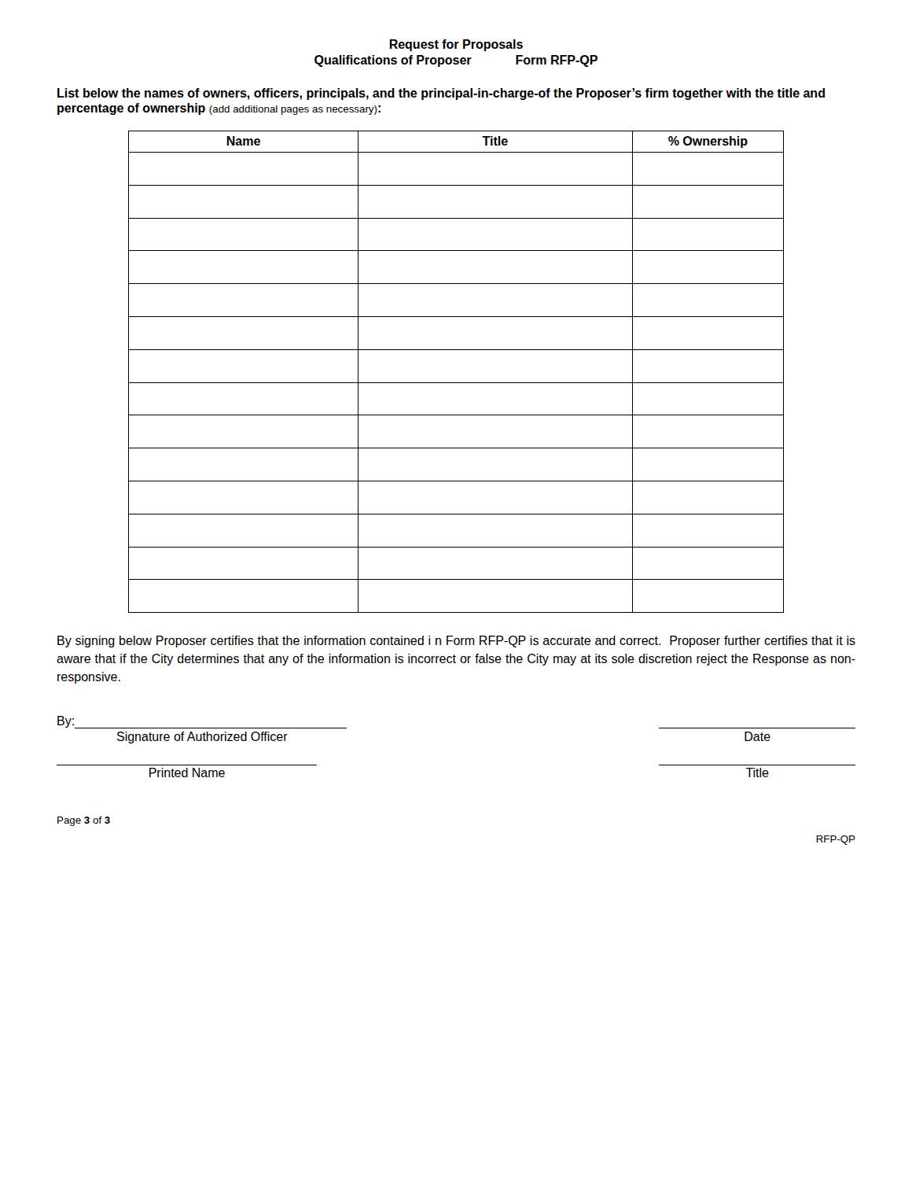Request for Proposals
Qualifications of Proposer Form RFP-QP
List below the names of owners, officers, principals, and the principal-in-charge-of the Proposer’s firm together with the title and percentage of ownership (add additional pages as necessary):
| Name | Title | % Ownership |
| --- | --- | --- |
By signing below Proposer certifies that the information contained i n Form RFP-QP is accurate and correct. Proposer further certifies that it is aware that if the City determines that any of the information is incorrect or false the City may at its sole discretion reject the Response as non-responsive.
By:
Signature of Authorized Officer
Date
Printed Name
Title
Page 3 of 3
RFP-QP